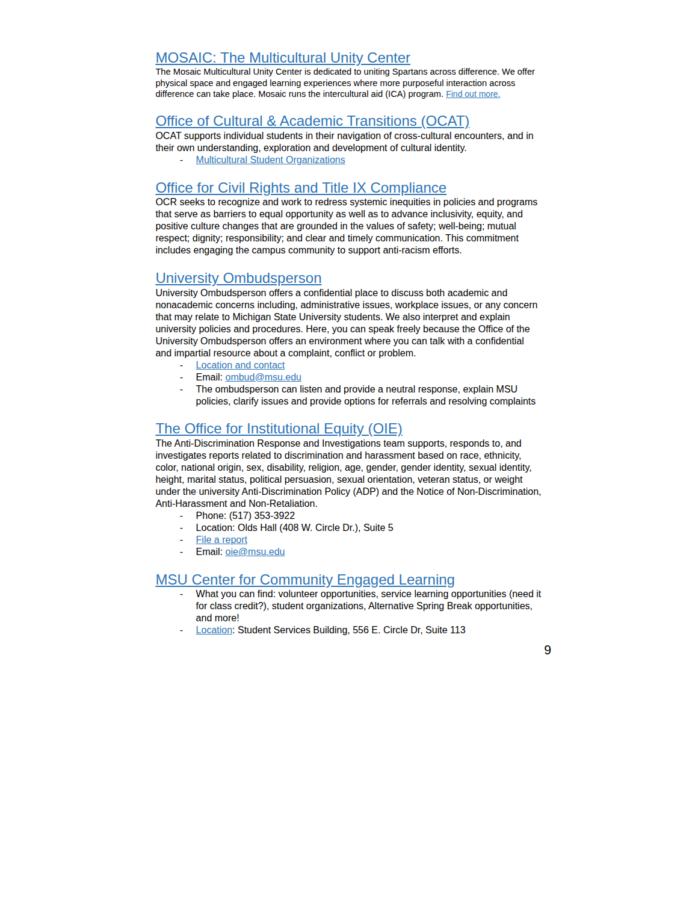MOSAIC: The Multicultural Unity Center
The Mosaic Multicultural Unity Center is dedicated to uniting Spartans across difference. We offer physical space and engaged learning experiences where more purposeful interaction across difference can take place. Mosaic runs the intercultural aid (ICA) program. Find out more.
Office of Cultural & Academic Transitions (OCAT)
OCAT supports individual students in their navigation of cross-cultural encounters, and in their own understanding, exploration and development of cultural identity.
Multicultural Student Organizations
Office for Civil Rights and Title IX Compliance
OCR seeks to recognize and work to redress systemic inequities in policies and programs that serve as barriers to equal opportunity as well as to advance inclusivity, equity, and positive culture changes that are grounded in the values of safety; well-being; mutual respect; dignity; responsibility; and clear and timely communication. This commitment includes engaging the campus community to support anti-racism efforts.
University Ombudsperson
University Ombudsperson offers a confidential place to discuss both academic and nonacademic concerns including, administrative issues, workplace issues, or any concern that may relate to Michigan State University students. We also interpret and explain university policies and procedures. Here, you can speak freely because the Office of the University Ombudsperson offers an environment where you can talk with a confidential and impartial resource about a complaint, conflict or problem.
Location and contact
Email: ombud@msu.edu
The ombudsperson can listen and provide a neutral response, explain MSU policies, clarify issues and provide options for referrals and resolving complaints
The Office for Institutional Equity (OIE)
The Anti-Discrimination Response and Investigations team supports, responds to, and investigates reports related to discrimination and harassment based on race, ethnicity, color, national origin, sex, disability, religion, age, gender, gender identity, sexual identity, height, marital status, political persuasion, sexual orientation, veteran status, or weight under the university Anti-Discrimination Policy (ADP) and the Notice of Non-Discrimination, Anti-Harassment and Non-Retaliation.
Phone: (517) 353-3922
Location: Olds Hall (408 W. Circle Dr.), Suite 5
File a report
Email: oie@msu.edu
MSU Center for Community Engaged Learning
What you can find: volunteer opportunities, service learning opportunities (need it for class credit?), student organizations, Alternative Spring Break opportunities, and more!
Location: Student Services Building, 556 E. Circle Dr, Suite 113
9